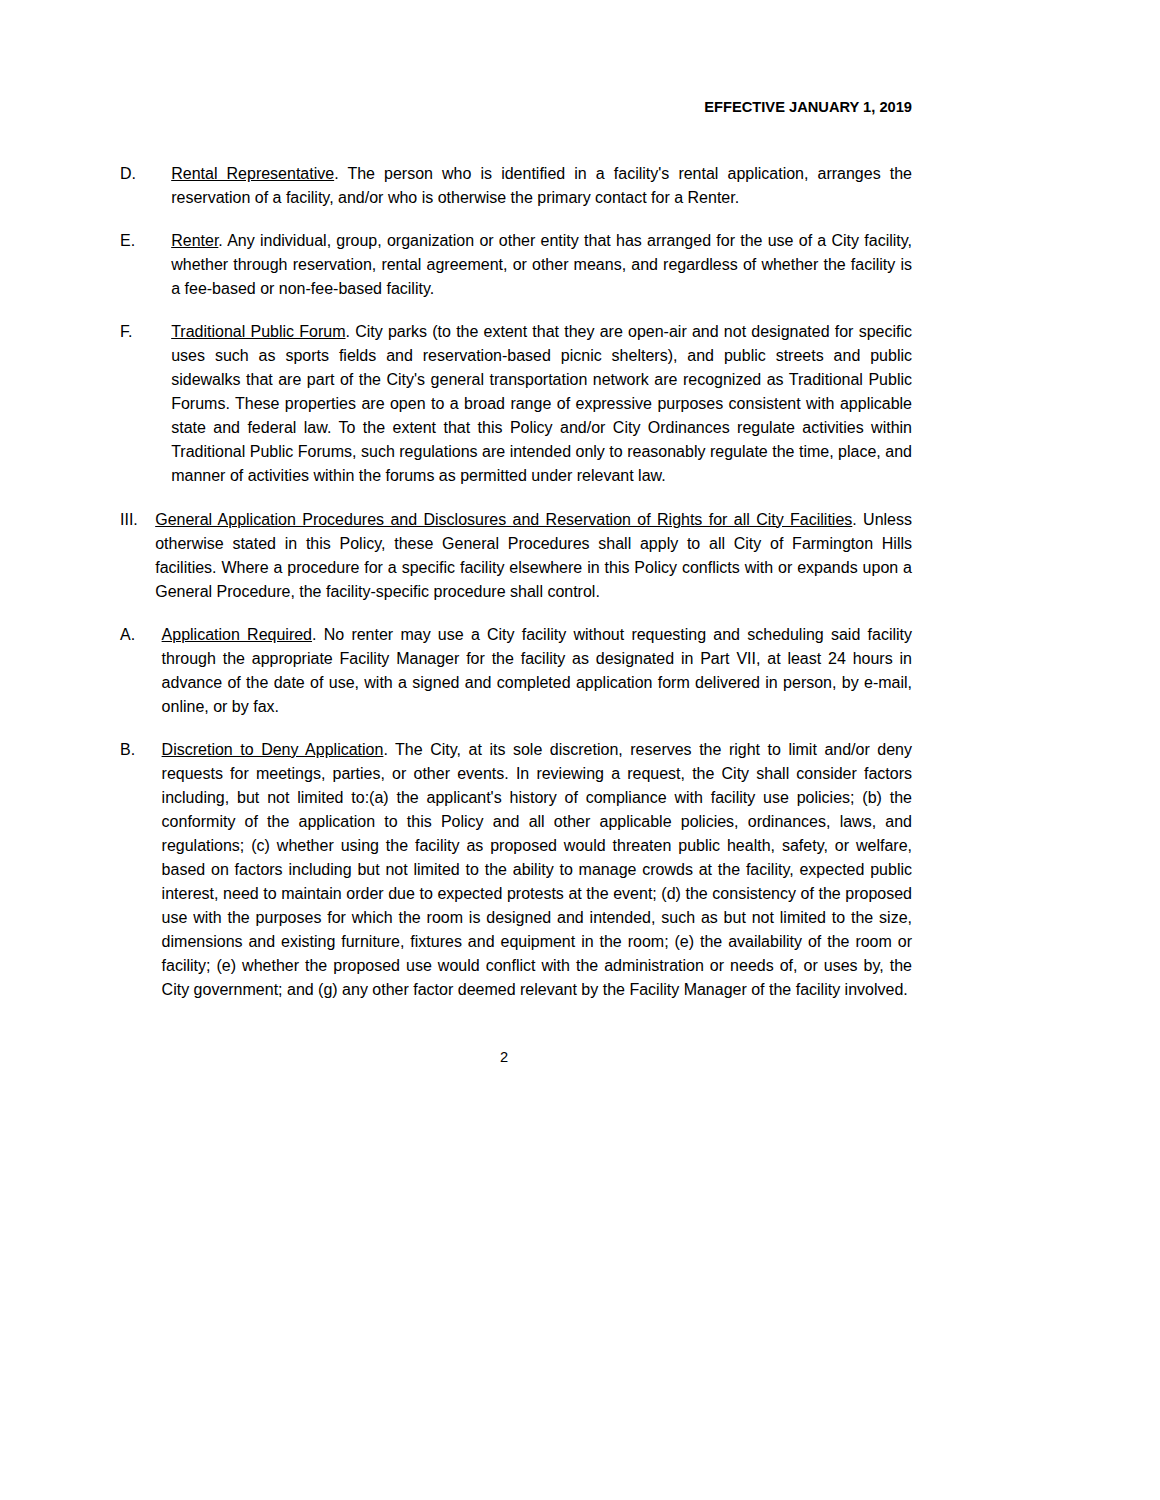EFFECTIVE JANUARY 1, 2019
D.
Rental Representative. The person who is identified in a facility's rental application, arranges the reservation of a facility, and/or who is otherwise the primary contact for a Renter.
E.
Renter. Any individual, group, organization or other entity that has arranged for the use of a City facility, whether through reservation, rental agreement, or other means, and regardless of whether the facility is a fee-based or non-fee-based facility.
F.
Traditional Public Forum. City parks (to the extent that they are open-air and not designated for specific uses such as sports fields and reservation-based picnic shelters), and public streets and public sidewalks that are part of the City's general transportation network are recognized as Traditional Public Forums. These properties are open to a broad range of expressive purposes consistent with applicable state and federal law. To the extent that this Policy and/or City Ordinances regulate activities within Traditional Public Forums, such regulations are intended only to reasonably regulate the time, place, and manner of activities within the forums as permitted under relevant law.
III.
General Application Procedures and Disclosures and Reservation of Rights for all City Facilities. Unless otherwise stated in this Policy, these General Procedures shall apply to all City of Farmington Hills facilities. Where a procedure for a specific facility elsewhere in this Policy conflicts with or expands upon a General Procedure, the facility-specific procedure shall control.
A.
Application Required. No renter may use a City facility without requesting and scheduling said facility through the appropriate Facility Manager for the facility as designated in Part VII, at least 24 hours in advance of the date of use, with a signed and completed application form delivered in person, by e-mail, online, or by fax.
B.
Discretion to Deny Application. The City, at its sole discretion, reserves the right to limit and/or deny requests for meetings, parties, or other events. In reviewing a request, the City shall consider factors including, but not limited to:(a) the applicant's history of compliance with facility use policies; (b) the conformity of the application to this Policy and all other applicable policies, ordinances, laws, and regulations; (c) whether using the facility as proposed would threaten public health, safety, or welfare, based on factors including but not limited to the ability to manage crowds at the facility, expected public interest, need to maintain order due to expected protests at the event; (d) the consistency of the proposed use with the purposes for which the room is designed and intended, such as but not limited to the size, dimensions and existing furniture, fixtures and equipment in the room; (e) the availability of the room or facility; (e) whether the proposed use would conflict with the administration or needs of, or uses by, the City government; and (g) any other factor deemed relevant by the Facility Manager of the facility involved.
2